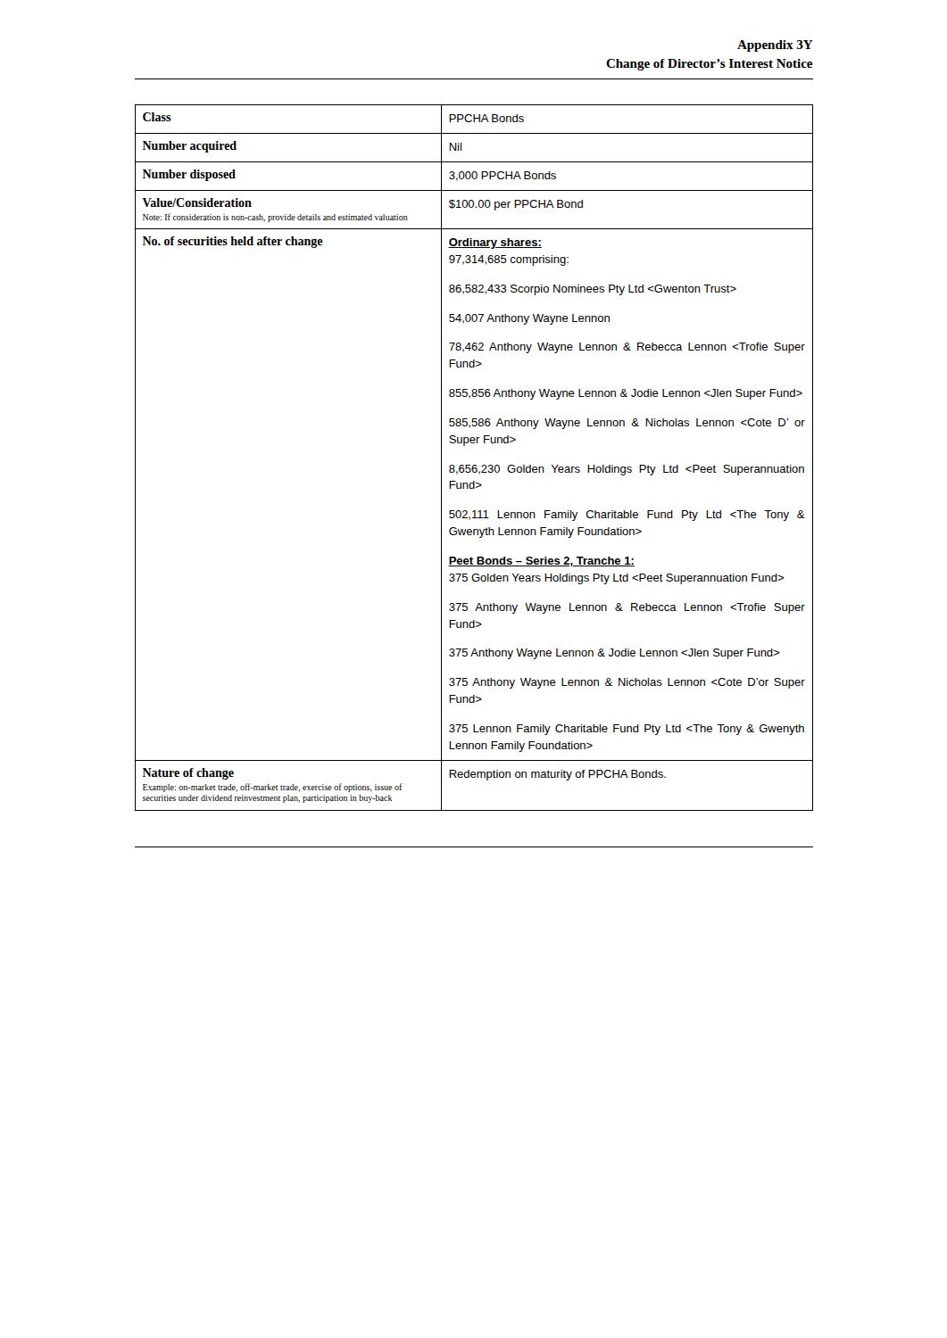Appendix 3Y
Change of Director’s Interest Notice
| Class | PPCHA Bonds |
| Number acquired | Nil |
| Number disposed | 3,000 PPCHA Bonds |
| Value/Consideration Note: If consideration is non-cash, provide details and estimated valuation | $100.00 per PPCHA Bond |
| No. of securities held after change | Ordinary shares: 97,314,685 comprising: 86,582,433 Scorpio Nominees Pty Ltd <Gwenton Trust> 54,007 Anthony Wayne Lennon 78,462 Anthony Wayne Lennon & Rebecca Lennon <Trofie Super Fund> 855,856 Anthony Wayne Lennon & Jodie Lennon <Jlen Super Fund> 585,586 Anthony Wayne Lennon & Nicholas Lennon <Cote D’ or Super Fund> 8,656,230 Golden Years Holdings Pty Ltd <Peet Superannuation Fund> 502,111 Lennon Family Charitable Fund Pty Ltd <The Tony & Gwenyth Lennon Family Foundation> Peet Bonds – Series 2, Tranche 1: 375 Golden Years Holdings Pty Ltd <Peet Superannuation Fund> 375 Anthony Wayne Lennon & Rebecca Lennon <Trofie Super Fund> 375 Anthony Wayne Lennon & Jodie Lennon <Jlen Super Fund> 375 Anthony Wayne Lennon & Nicholas Lennon <Cote D’or Super Fund> 375 Lennon Family Charitable Fund Pty Ltd <The Tony & Gwenyth Lennon Family Foundation> |
| Nature of change Example: on-market trade, off-market trade, exercise of options, issue of securities under dividend reinvestment plan, participation in buy-back | Redemption on maturity of PPCHA Bonds. |